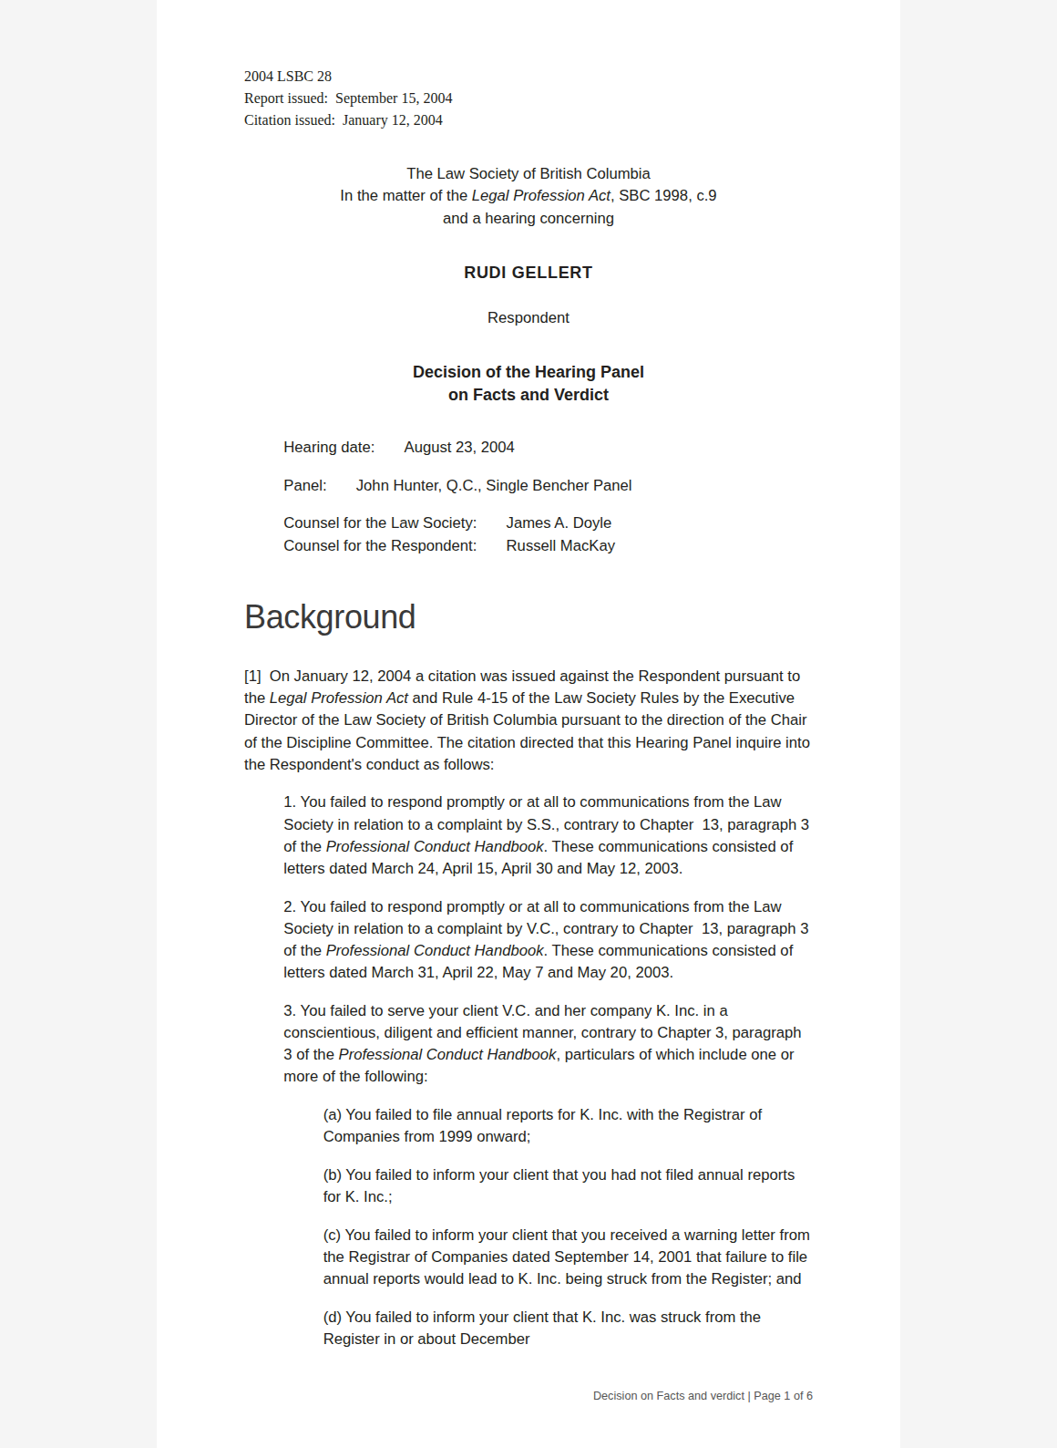2004 LSBC 28
Report issued: September 15, 2004
Citation issued: January 12, 2004
The Law Society of British Columbia
In the matter of the Legal Profession Act, SBC 1998, c.9
and a hearing concerning
RUDI GELLERT
Respondent
Decision of the Hearing Panel
on Facts and Verdict
Hearing date: August 23, 2004
Panel: John Hunter, Q.C., Single Bencher Panel
Counsel for the Law Society: James A. Doyle
Counsel for the Respondent: Russell MacKay
Background
[1] On January 12, 2004 a citation was issued against the Respondent pursuant to the Legal Profession Act and Rule 4-15 of the Law Society Rules by the Executive Director of the Law Society of British Columbia pursuant to the direction of the Chair of the Discipline Committee. The citation directed that this Hearing Panel inquire into the Respondent's conduct as follows:
1. You failed to respond promptly or at all to communications from the Law Society in relation to a complaint by S.S., contrary to Chapter 13, paragraph 3 of the Professional Conduct Handbook. These communications consisted of letters dated March 24, April 15, April 30 and May 12, 2003.
2. You failed to respond promptly or at all to communications from the Law Society in relation to a complaint by V.C., contrary to Chapter 13, paragraph 3 of the Professional Conduct Handbook. These communications consisted of letters dated March 31, April 22, May 7 and May 20, 2003.
3. You failed to serve your client V.C. and her company K. Inc. in a conscientious, diligent and efficient manner, contrary to Chapter 3, paragraph 3 of the Professional Conduct Handbook, particulars of which include one or more of the following:
(a) You failed to file annual reports for K. Inc. with the Registrar of Companies from 1999 onward;
(b) You failed to inform your client that you had not filed annual reports for K. Inc.;
(c) You failed to inform your client that you received a warning letter from the Registrar of Companies dated September 14, 2001 that failure to file annual reports would lead to K. Inc. being struck from the Register; and
(d) You failed to inform your client that K. Inc. was struck from the Register in or about December
Decision on Facts and verdict | Page 1 of 6